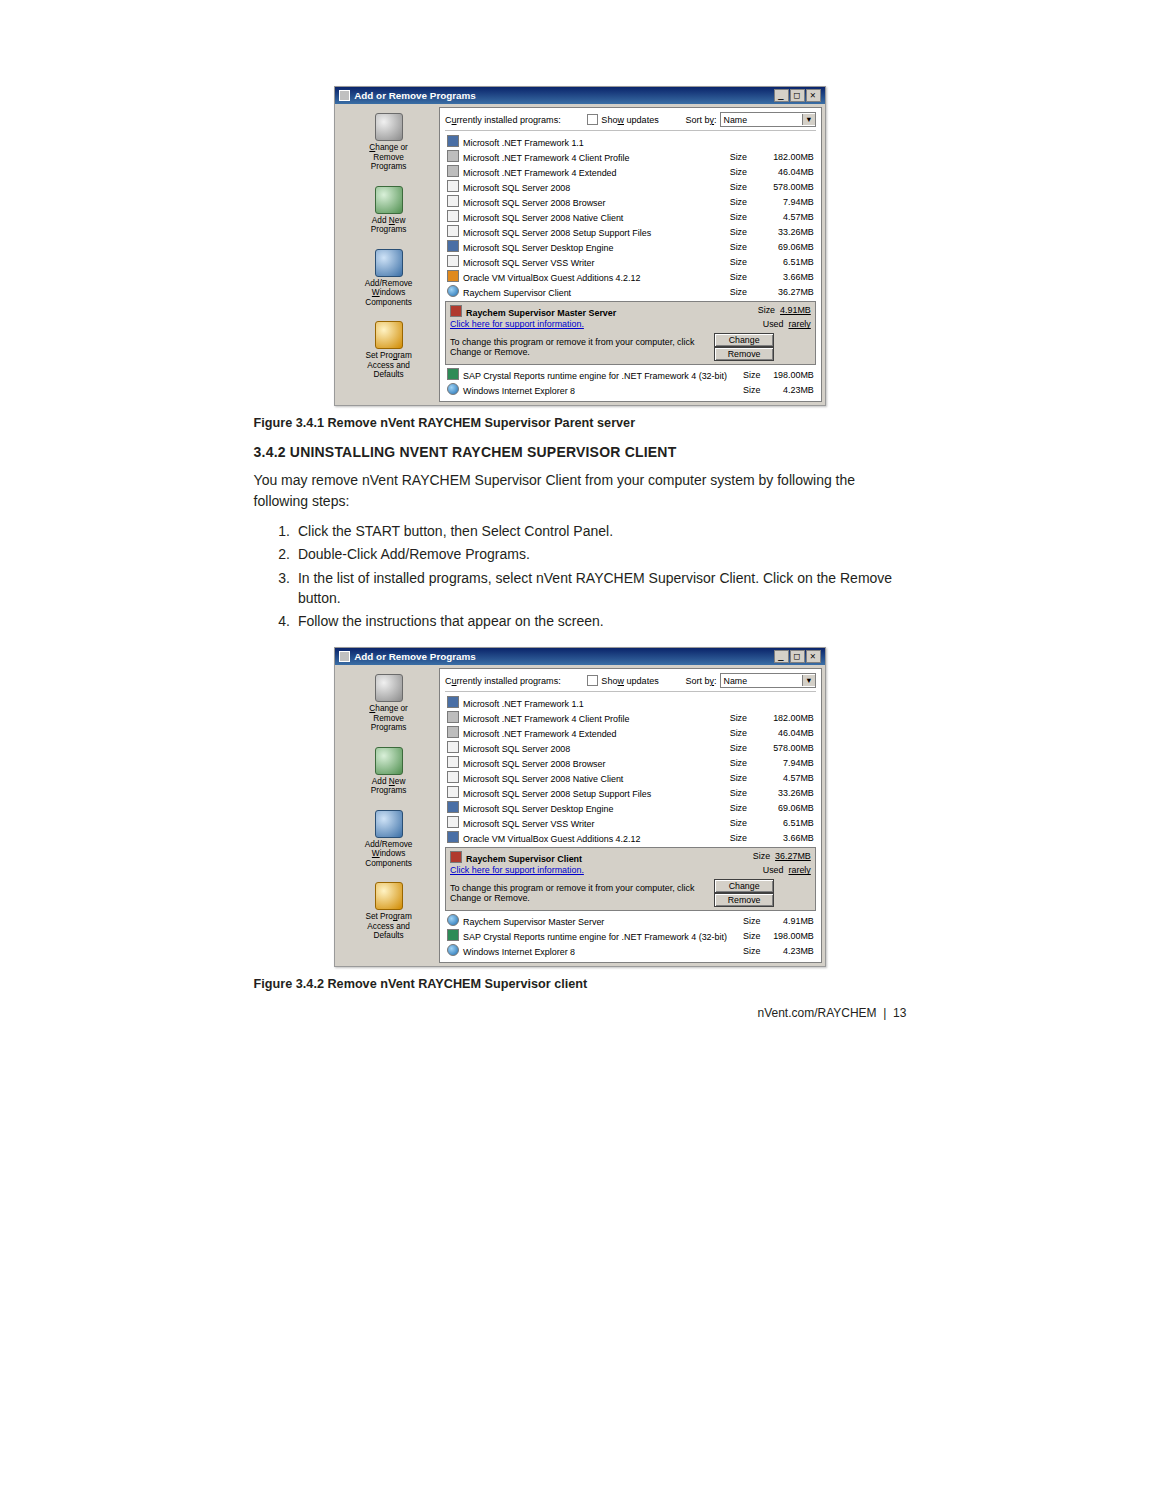Add or Remove Programs
_□✕
Change or
Remove
Programs
Add New
Programs
Add/Remove
Windows
Components
Set Program
Access and
Defaults
Currently installed programs:
Show updates
Sort by: Name▼
| Microsoft .NET Framework 1.1 | | |
| Microsoft .NET Framework 4 Client Profile | Size | 182.00MB |
| Microsoft .NET Framework 4 Extended | Size | 46.04MB |
| Microsoft SQL Server 2008 | Size | 578.00MB |
| Microsoft SQL Server 2008 Browser | Size | 7.94MB |
| Microsoft SQL Server 2008 Native Client | Size | 4.57MB |
| Microsoft SQL Server 2008 Setup Support Files | Size | 33.26MB |
| Microsoft SQL Server Desktop Engine | Size | 69.06MB |
| Microsoft SQL Server VSS Writer | Size | 6.51MB |
| Oracle VM VirtualBox Guest Additions 4.2.12 | Size | 3.66MB |
| Raychem Supervisor Client | Size | 36.27MB |
Raychem Supervisor Master Server Size 4.91MB
Click here for support information. Used rarely
To change this program or remove it from your computer, click Change or Remove. Change Remove
| SAP Crystal Reports runtime engine for .NET Framework 4 (32-bit) | Size | 198.00MB |
| Windows Internet Explorer 8 | Size | 4.23MB |
Figure 3.4.1 Remove nVent RAYCHEM Supervisor Parent server
3.4.2 UNINSTALLING NVENT RAYCHEM SUPERVISOR CLIENT
You may remove nVent RAYCHEM Supervisor Client from your computer system by following the following steps:
Click the START button, then Select Control Panel.
Double-Click Add/Remove Programs.
In the list of installed programs, select nVent RAYCHEM Supervisor Client. Click on the Remove button.
Follow the instructions that appear on the screen.
Add or Remove Programs
_□✕
Change or
Remove
Programs
Add New
Programs
Add/Remove
Windows
Components
Set Program
Access and
Defaults
Currently installed programs:
Show updates
Sort by: Name▼
| Microsoft .NET Framework 1.1 | | |
| Microsoft .NET Framework 4 Client Profile | Size | 182.00MB |
| Microsoft .NET Framework 4 Extended | Size | 46.04MB |
| Microsoft SQL Server 2008 | Size | 578.00MB |
| Microsoft SQL Server 2008 Browser | Size | 7.94MB |
| Microsoft SQL Server 2008 Native Client | Size | 4.57MB |
| Microsoft SQL Server 2008 Setup Support Files | Size | 33.26MB |
| Microsoft SQL Server Desktop Engine | Size | 69.06MB |
| Microsoft SQL Server VSS Writer | Size | 6.51MB |
| Oracle VM VirtualBox Guest Additions 4.2.12 | Size | 3.66MB |
Raychem Supervisor Client Size 36.27MB
Click here for support information. Used rarely
To change this program or remove it from your computer, click Change or Remove. Change Remove
| Raychem Supervisor Master Server | Size | 4.91MB |
| SAP Crystal Reports runtime engine for .NET Framework 4 (32-bit) | Size | 198.00MB |
| Windows Internet Explorer 8 | Size | 4.23MB |
Figure 3.4.2 Remove nVent RAYCHEM Supervisor client
nVent.com/RAYCHEM | 13